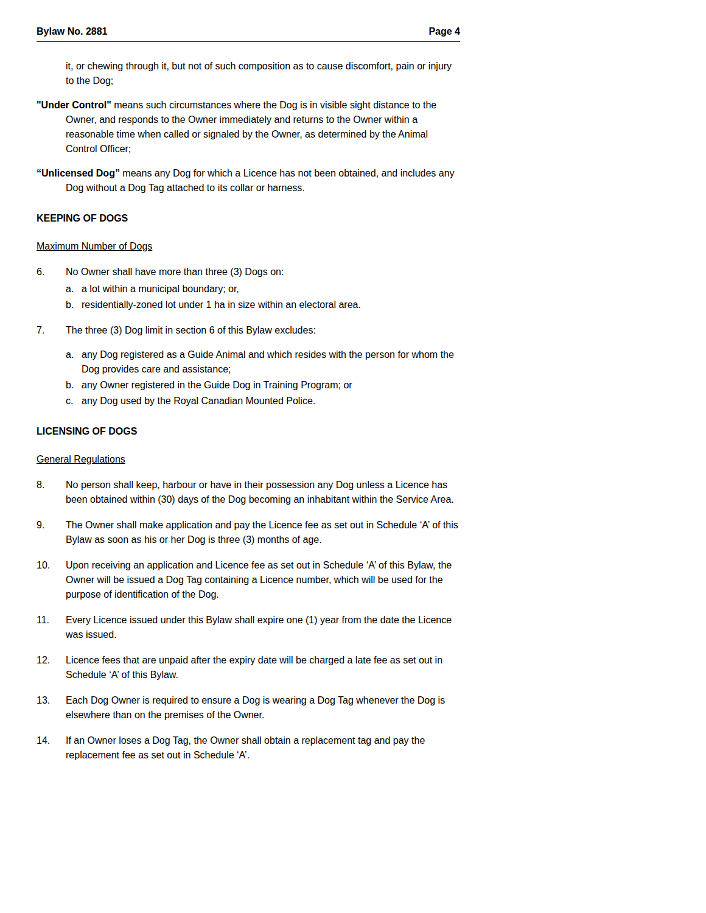Bylaw No. 2881 Page 4
it, or chewing through it, but not of such composition as to cause discomfort, pain or injury to the Dog;
"Under Control" means such circumstances where the Dog is in visible sight distance to the Owner, and responds to the Owner immediately and returns to the Owner within a reasonable time when called or signaled by the Owner, as determined by the Animal Control Officer;
“Unlicensed Dog” means any Dog for which a Licence has not been obtained, and includes any Dog without a Dog Tag attached to its collar or harness.
Keeping of Dogs
Maximum Number of Dogs
6.
No Owner shall have more than three (3) Dogs on:
a. a lot within a municipal boundary; or,
b. residentially-zoned lot under 1 ha in size within an electoral area.
7.
The three (3) Dog limit in section 6 of this Bylaw excludes:
a. any Dog registered as a Guide Animal and which resides with the person for whom the Dog provides care and assistance;
b. any Owner registered in the Guide Dog in Training Program; or
c. any Dog used by the Royal Canadian Mounted Police.
Licensing of Dogs
General Regulations
8. No person shall keep, harbour or have in their possession any Dog unless a Licence has been obtained within (30) days of the Dog becoming an inhabitant within the Service Area.
9. The Owner shall make application and pay the Licence fee as set out in Schedule ‘A’ of this Bylaw as soon as his or her Dog is three (3) months of age.
10. Upon receiving an application and Licence fee as set out in Schedule ‘A’ of this Bylaw, the Owner will be issued a Dog Tag containing a Licence number, which will be used for the purpose of identification of the Dog.
11. Every Licence issued under this Bylaw shall expire one (1) year from the date the Licence was issued.
12. Licence fees that are unpaid after the expiry date will be charged a late fee as set out in Schedule ‘A’ of this Bylaw.
13. Each Dog Owner is required to ensure a Dog is wearing a Dog Tag whenever the Dog is elsewhere than on the premises of the Owner.
14. If an Owner loses a Dog Tag, the Owner shall obtain a replacement tag and pay the replacement fee as set out in Schedule ‘A’.